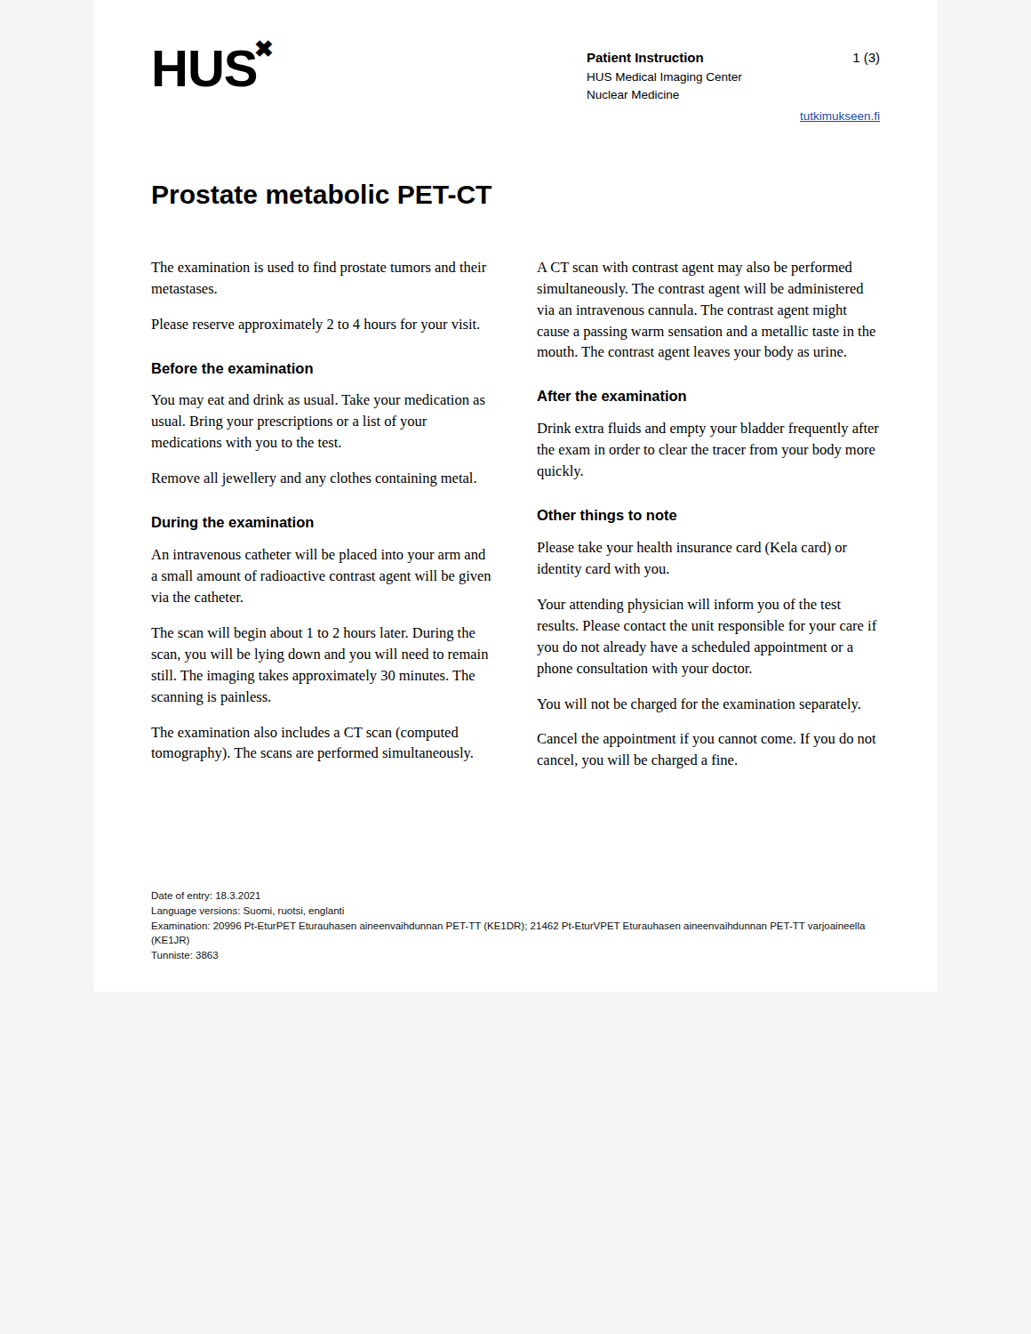HUS✖
Patient Instruction 1 (3)
HUS Medical Imaging Center
Nuclear Medicine
tutkimukseen.fi
Prostate metabolic PET-CT
The examination is used to find prostate tumors and their metastases.
Please reserve approximately 2 to 4 hours for your visit.
Before the examination
You may eat and drink as usual. Take your medication as usual. Bring your prescriptions or a list of your medications with you to the test.
Remove all jewellery and any clothes containing metal.
During the examination
An intravenous catheter will be placed into your arm and a small amount of radioactive contrast agent will be given via the catheter.
The scan will begin about 1 to 2 hours later. During the scan, you will be lying down and you will need to remain still. The imaging takes approximately 30 minutes. The scanning is painless.
The examination also includes a CT scan (computed tomography). The scans are performed simultaneously.
A CT scan with contrast agent may also be performed simultaneously. The contrast agent will be administered via an intravenous cannula. The contrast agent might cause a passing warm sensation and a metallic taste in the mouth. The contrast agent leaves your body as urine.
After the examination
Drink extra fluids and empty your bladder frequently after the exam in order to clear the tracer from your body more quickly.
Other things to note
Please take your health insurance card (Kela card) or identity card with you.
Your attending physician will inform you of the test results. Please contact the unit responsible for your care if you do not already have a scheduled appointment or a phone consultation with your doctor.
You will not be charged for the examination separately.
Cancel the appointment if you cannot come. If you do not cancel, you will be charged a fine.
Date of entry: 18.3.2021
Language versions: Suomi, ruotsi, englanti
Examination: 20996 Pt-EturPET Eturauhasen aineenvaihdunnan PET-TT (KE1DR); 21462 Pt-EturVPET Eturauhasen aineenvaihdunnan PET-TT varjoaineella (KE1JR)
Tunniste: 3863